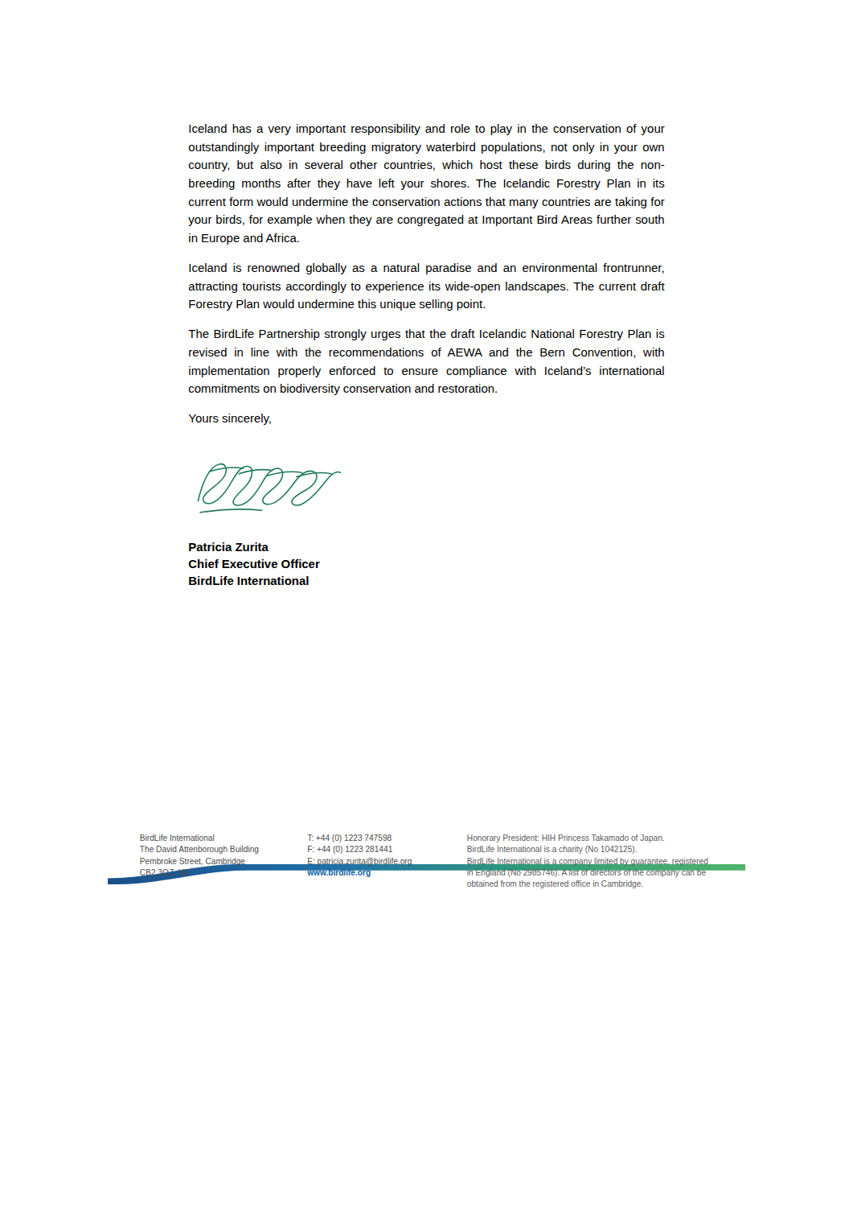Iceland has a very important responsibility and role to play in the conservation of your outstandingly important breeding migratory waterbird populations, not only in your own country, but also in several other countries, which host these birds during the non-breeding months after they have left your shores. The Icelandic Forestry Plan in its current form would undermine the conservation actions that many countries are taking for your birds, for example when they are congregated at Important Bird Areas further south in Europe and Africa.
Iceland is renowned globally as a natural paradise and an environmental frontrunner, attracting tourists accordingly to experience its wide-open landscapes. The current draft Forestry Plan would undermine this unique selling point.
The BirdLife Partnership strongly urges that the draft Icelandic National Forestry Plan is revised in line with the recommendations of AEWA and the Bern Convention, with implementation properly enforced to ensure compliance with Iceland’s international commitments on biodiversity conservation and restoration.
Yours sincerely,
Patricia Zurita
Chief Executive Officer
BirdLife International
BirdLife International
The David Attenborough Building
Pembroke Street, Cambridge
CB2 3QZ, UK
T: +44 (0) 1223 747598
F: +44 (0) 1223 281441
E: patricia.zurita@birdlife.org
www.birdlife.org
Honorary President: HIH Princess Takamado of Japan.
BirdLife International is a charity (No 1042125).
BirdLife International is a company limited by guarantee, registered in England (No 2985746). A list of directors of the company can be obtained from the registered office in Cambridge.